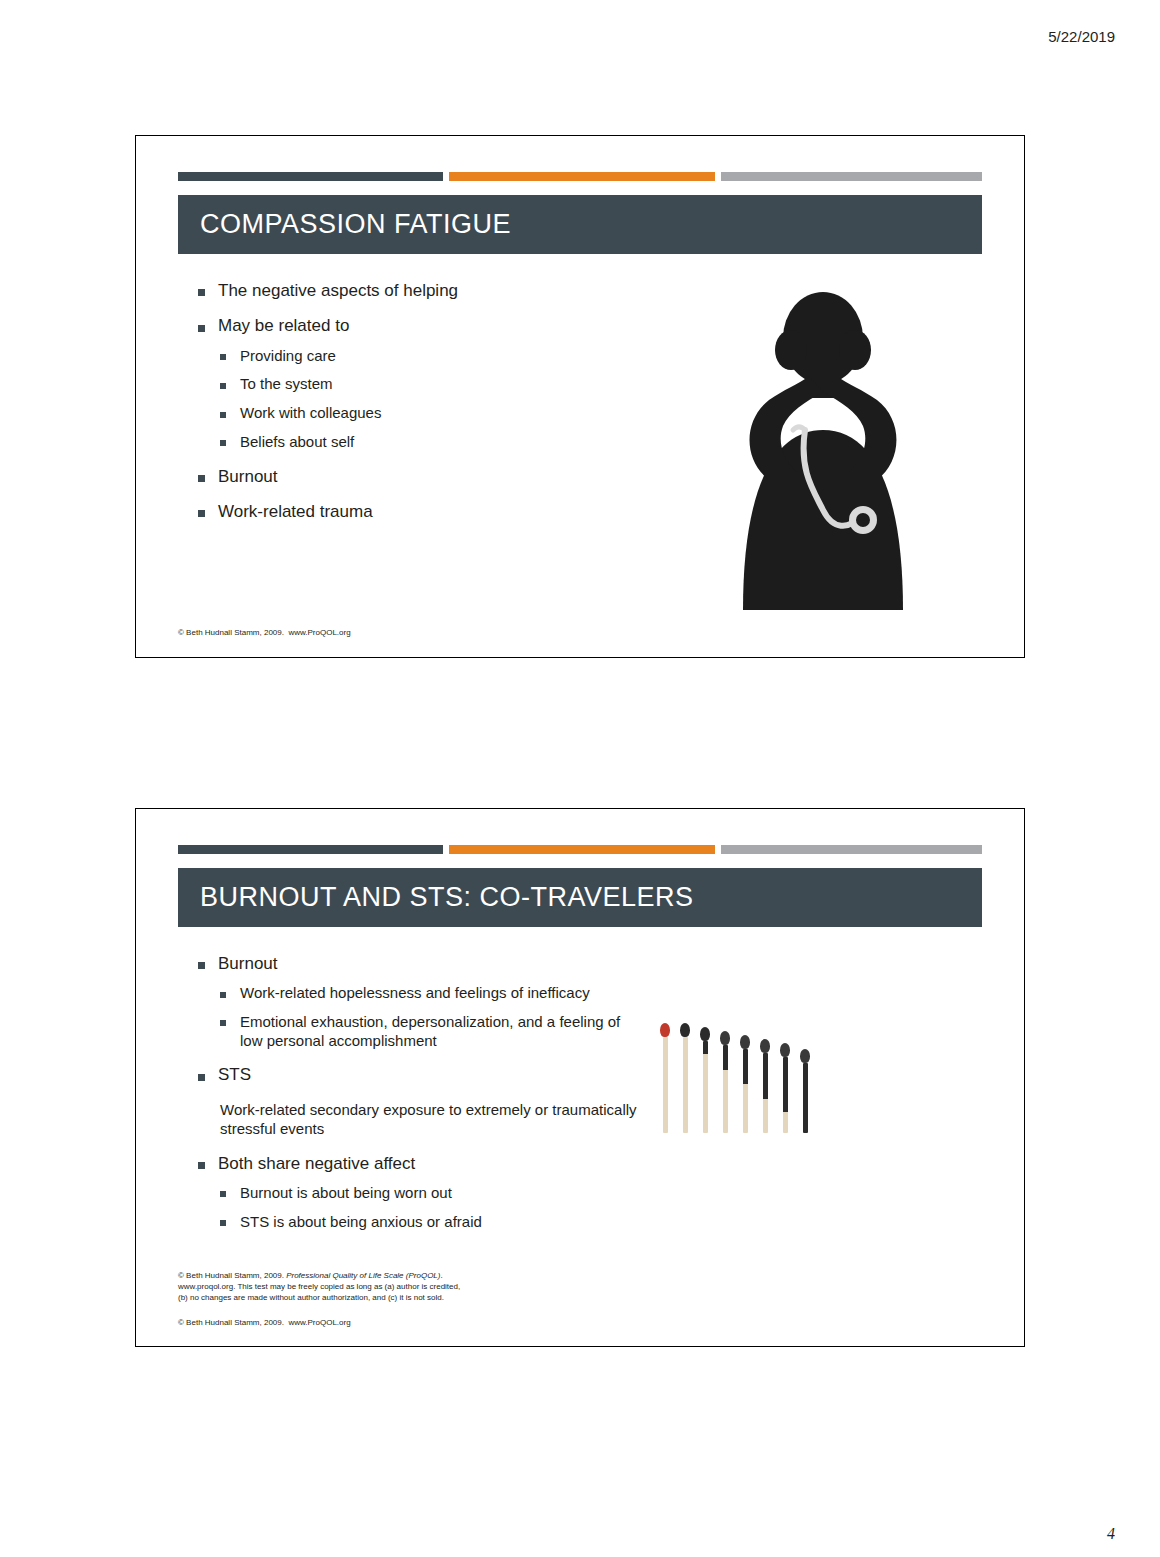5/22/2019
COMPASSION FATIGUE
The negative aspects of helping
May be related to
Providing care
To the system
Work with colleagues
Beliefs about self
Burnout
Work-related trauma
© Beth Hudnall Stamm, 2009. www.ProQOL.org
BURNOUT AND STS: CO-TRAVELERS
Burnout
Work-related hopelessness and feelings of inefficacy
Emotional exhaustion, depersonalization, and a feeling of low personal accomplishment
STS
Work-related secondary exposure to extremely or traumatically stressful events
Both share negative affect
Burnout is about being worn out
STS is about being anxious or afraid
© Beth Hudnall Stamm, 2009. Professional Quality of Life Scale (ProQOL).
www.proqol.org. This test may be freely copied as long as (a) author is credited,
(b) no changes are made without author authorization, and (c) it is not sold.
© Beth Hudnall Stamm, 2009. www.ProQOL.org
4